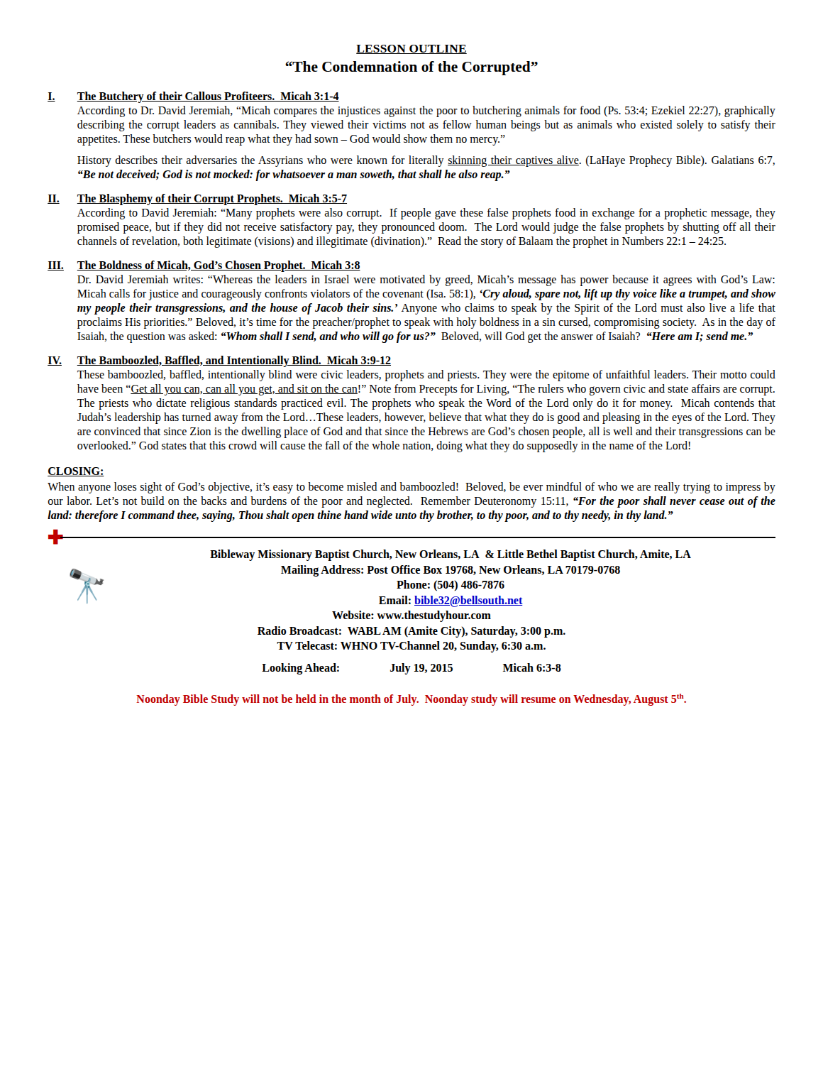LESSON OUTLINE
“The Condemnation of the Corrupted”
I. The Butchery of their Callous Profiteers. Micah 3:1-4
According to Dr. David Jeremiah, “Micah compares the injustices against the poor to butchering animals for food (Ps. 53:4; Ezekiel 22:27), graphically describing the corrupt leaders as cannibals. They viewed their victims not as fellow human beings but as animals who existed solely to satisfy their appetites. These butchers would reap what they had sown – God would show them no mercy.”
History describes their adversaries the Assyrians who were known for literally skinning their captives alive. (LaHaye Prophecy Bible). Galatians 6:7, “Be not deceived; God is not mocked: for whatsoever a man soweth, that shall he also reap.”
II. The Blasphemy of their Corrupt Prophets. Micah 3:5-7
According to David Jeremiah: “Many prophets were also corrupt. If people gave these false prophets food in exchange for a prophetic message, they promised peace, but if they did not receive satisfactory pay, they pronounced doom. The Lord would judge the false prophets by shutting off all their channels of revelation, both legitimate (visions) and illegitimate (divination).” Read the story of Balaam the prophet in Numbers 22:1 – 24:25.
III. The Boldness of Micah, God’s Chosen Prophet. Micah 3:8
Dr. David Jeremiah writes: “Whereas the leaders in Israel were motivated by greed, Micah’s message has power because it agrees with God’s Law: Micah calls for justice and courageously confronts violators of the covenant (Isa. 58:1), ‘Cry aloud, spare not, lift up thy voice like a trumpet, and show my people their transgressions, and the house of Jacob their sins.’ Anyone who claims to speak by the Spirit of the Lord must also live a life that proclaims His priorities.” Beloved, it’s time for the preacher/prophet to speak with holy boldness in a sin cursed, compromising society. As in the day of Isaiah, the question was asked: “Whom shall I send, and who will go for us?” Beloved, will God get the answer of Isaiah? “Here am I; send me.”
IV. The Bamboozled, Baffled, and Intentionally Blind. Micah 3:9-12
These bamboozled, baffled, intentionally blind were civic leaders, prophets and priests. They were the epitome of unfaithful leaders. Their motto could have been “Get all you can, can all you get, and sit on the can!” Note from Precepts for Living, “The rulers who govern civic and state affairs are corrupt. The priests who dictate religious standards practiced evil. The prophets who speak the Word of the Lord only do it for money. Micah contends that Judah’s leadership has turned away from the Lord…These leaders, however, believe that what they do is good and pleasing in the eyes of the Lord. They are convinced that since Zion is the dwelling place of God and that since the Hebrews are God’s chosen people, all is well and their transgressions can be overlooked.” God states that this crowd will cause the fall of the whole nation, doing what they do supposedly in the name of the Lord!
CLOSING:
When anyone loses sight of God’s objective, it’s easy to become misled and bamboozled! Beloved, be ever mindful of who we are really trying to impress by our labor. Let’s not build on the backs and burdens of the poor and neglected. Remember Deuteronomy 15:11, “For the poor shall never cease out of the land: therefore I command thee, saying, Thou shalt open thine hand wide unto thy brother, to thy poor, and to thy needy, in thy land.”
✚
🔭
Bibleway Missionary Baptist Church, New Orleans, LA & Little Bethel Baptist Church, Amite, LA
Mailing Address: Post Office Box 19768, New Orleans, LA 70179-0768
Phone: (504) 486-7876
Email: bible32@bellsouth.net
Website: www.thestudyhour.com
Radio Broadcast: WABL AM (Amite City), Saturday, 3:00 p.m.
TV Telecast: WHNO TV-Channel 20, Sunday, 6:30 a.m.
Looking Ahead: July 19, 2015 Micah 6:3-8
Noonday Bible Study will not be held in the month of July. Noonday study will resume on Wednesday, August 5th.